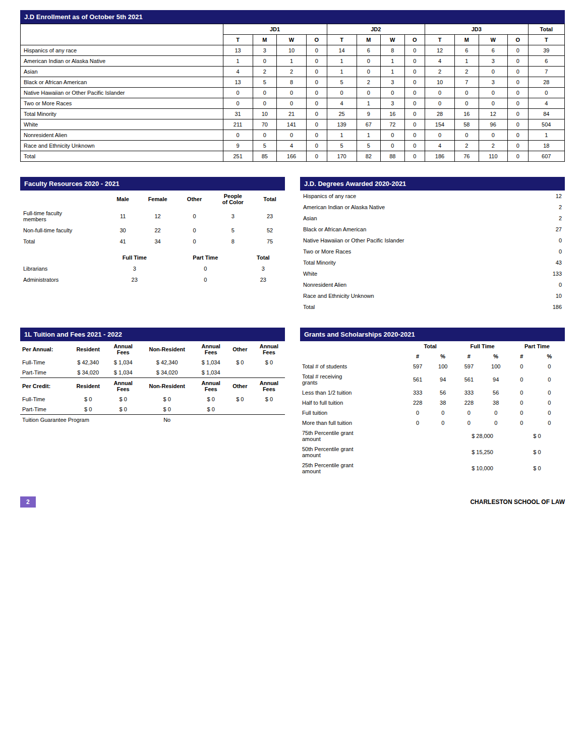J.D Enrollment as of October 5th 2021
| | JD1 | JD2 | JD3 | Total |
| --- | --- | --- | --- | --- |
| T | M | W | O | T | M | W | O | T | M | W | O | T |
| Hispanics of any race | 13 | 3 | 10 | 0 | 14 | 6 | 8 | 0 | 12 | 6 | 6 | 0 | 39 |
| American Indian or Alaska Native | 1 | 0 | 1 | 0 | 1 | 0 | 1 | 0 | 4 | 1 | 3 | 0 | 6 |
| Asian | 4 | 2 | 2 | 0 | 1 | 0 | 1 | 0 | 2 | 2 | 0 | 0 | 7 |
| Black or African American | 13 | 5 | 8 | 0 | 5 | 2 | 3 | 0 | 10 | 7 | 3 | 0 | 28 |
| Native Hawaiian or Other Pacific Islander | 0 | 0 | 0 | 0 | 0 | 0 | 0 | 0 | 0 | 0 | 0 | 0 | 0 |
| Two or More Races | 0 | 0 | 0 | 0 | 4 | 1 | 3 | 0 | 0 | 0 | 0 | 0 | 4 |
| Total Minority | 31 | 10 | 21 | 0 | 25 | 9 | 16 | 0 | 28 | 16 | 12 | 0 | 84 |
| White | 211 | 70 | 141 | 0 | 139 | 67 | 72 | 0 | 154 | 58 | 96 | 0 | 504 |
| Nonresident Alien | 0 | 0 | 0 | 0 | 1 | 1 | 0 | 0 | 0 | 0 | 0 | 0 | 1 |
| Race and Ethnicity Unknown | 9 | 5 | 4 | 0 | 5 | 5 | 0 | 0 | 4 | 2 | 2 | 0 | 18 |
| Total | 251 | 85 | 166 | 0 | 170 | 82 | 88 | 0 | 186 | 76 | 110 | 0 | 607 |
Faculty Resources 2020 - 2021
| | Male | Female | Other | People of Color | Total |
| Full-time faculty members | 11 | 12 | 0 | 3 | 23 |
| Non-full-time faculty | 30 | 22 | 0 | 5 | 52 |
| Total | 41 | 34 | 0 | 8 | 75 |
| | Full Time | Part Time | Total |
| Librarians | 3 | 0 | 3 |
| Administrators | 23 | 0 | 23 |
J.D. Degrees Awarded 2020-2021
| Hispanics of any race | 12 |
| American Indian or Alaska Native | 2 |
| Asian | 2 |
| Black or African American | 27 |
| Native Hawaiian or Other Pacific Islander | 0 |
| Two or More Races | 0 |
| Total Minority | 43 |
| White | 133 |
| Nonresident Alien | 0 |
| Race and Ethnicity Unknown | 10 |
| Total | 186 |
1L Tuition and Fees 2021 - 2022
| Per Annual: | Resident | Annual Fees | Non-Resident | Annual Fees | Other | Annual Fees |
| Full-Time | $ 42,340 | $ 1,034 | $ 42,340 | $ 1,034 | $ 0 | $ 0 |
| Part-Time | $ 34,020 | $ 1,034 | $ 34,020 | $ 1,034 | | |
| Per Credit: | Resident | Annual Fees | Non-Resident | Annual Fees | Other | Annual Fees |
| Full-Time | $ 0 | $ 0 | $ 0 | $ 0 | $ 0 | $ 0 |
| Part-Time | $ 0 | $ 0 | $ 0 | $ 0 | | |
| Tuition Guarantee Program | No | | | |
Grants and Scholarships 2020-2021
| | Total | Full Time | Part Time |
| | # | % | # | % | # | % |
| Total # of students | 597 | 100 | 597 | 100 | 0 | 0 |
| Total # receiving grants | 561 | 94 | 561 | 94 | 0 | 0 |
| Less than 1/2 tuition | 333 | 56 | 333 | 56 | 0 | 0 |
| Half to full tuition | 228 | 38 | 228 | 38 | 0 | 0 |
| Full tuition | 0 | 0 | 0 | 0 | 0 | 0 |
| More than full tuition | 0 | 0 | 0 | 0 | 0 | 0 |
| 75th Percentile grant amount | | | $ 28,000 | $ 0 |
| 50th Percentile grant amount | | | $ 15,250 | $ 0 |
| 25th Percentile grant amount | | | $ 10,000 | $ 0 |
2
CHARLESTON SCHOOL OF LAW